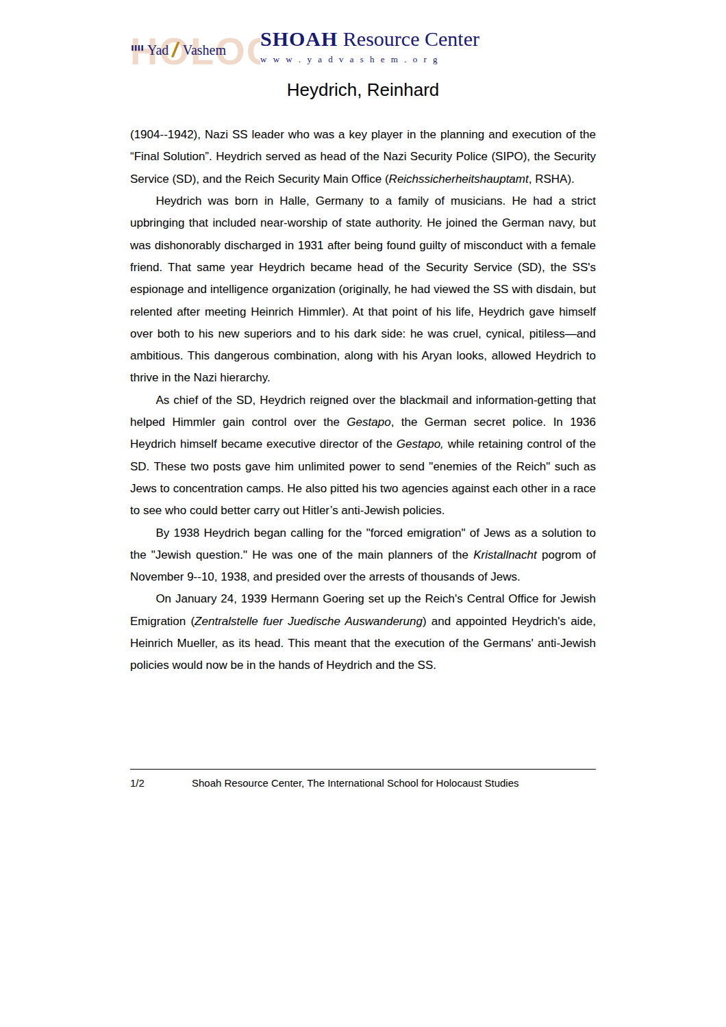HOLOCAUST
יייי Yad / Vashem
SHOAH Resource Center
w w w . y a d v a s h e m . o r g
Heydrich, Reinhard
(1904--1942), Nazi SS leader who was a key player in the planning and execution of the “Final Solution”. Heydrich served as head of the Nazi Security Police (SIPO), the Security Service (SD), and the Reich Security Main Office (Reichssicherheitshauptamt, RSHA).
Heydrich was born in Halle, Germany to a family of musicians. He had a strict upbringing that included near-worship of state authority. He joined the German navy, but was dishonorably discharged in 1931 after being found guilty of misconduct with a female friend. That same year Heydrich became head of the Security Service (SD), the SS's espionage and intelligence organization (originally, he had viewed the SS with disdain, but relented after meeting Heinrich Himmler). At that point of his life, Heydrich gave himself over both to his new superiors and to his dark side: he was cruel, cynical, pitiless—and ambitious. This dangerous combination, along with his Aryan looks, allowed Heydrich to thrive in the Nazi hierarchy.
As chief of the SD, Heydrich reigned over the blackmail and information-getting that helped Himmler gain control over the Gestapo, the German secret police. In 1936 Heydrich himself became executive director of the Gestapo, while retaining control of the SD. These two posts gave him unlimited power to send "enemies of the Reich" such as Jews to concentration camps. He also pitted his two agencies against each other in a race to see who could better carry out Hitler’s anti-Jewish policies.
By 1938 Heydrich began calling for the "forced emigration" of Jews as a solution to the "Jewish question." He was one of the main planners of the Kristallnacht pogrom of November 9--10, 1938, and presided over the arrests of thousands of Jews.
On January 24, 1939 Hermann Goering set up the Reich's Central Office for Jewish Emigration (Zentralstelle fuer Juedische Auswanderung) and appointed Heydrich's aide, Heinrich Mueller, as its head. This meant that the execution of the Germans' anti-Jewish policies would now be in the hands of Heydrich and the SS.
1/2
Shoah Resource Center, The International School for Holocaust Studies